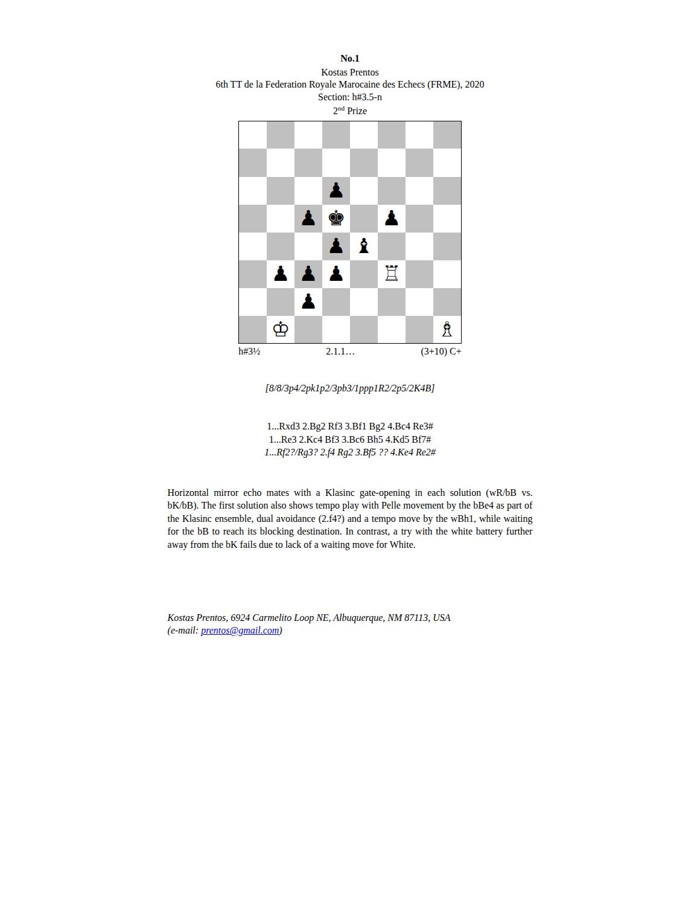No.1
Kostas Prentos
6th TT de la Federation Royale Marocaine des Echecs (FRME), 2020
Section: h#3.5-n
2nd Prize
| | | | ♟ | | | | |
| | | ♟ | ♚ | | ♟ | | |
| | | | ♟ | ♝ | | | |
| | ♟ | ♟ | ♟ | | ♖ | | |
| | | ♟ | | | | | |
| | ♔ | | | | | | ♗ |
h#3½ 2.1.1… (3+10) C+
[8/8/3p4/2pk1p2/3pb3/1ppp1R2/2p5/2K4B]
1...Rxd3 2.Bg2 Rf3 3.Bf1 Bg2 4.Bc4 Re3#
1...Re3 2.Kc4 Bf3 3.Bc6 Bh5 4.Kd5 Bf7#
1...Rf2?/Rg3? 2.f4 Rg2 3.Bf5 ?? 4.Ke4 Re2#
Horizontal mirror echo mates with a Klasinc gate-opening in each solution (wR/bB vs. bK/bB). The first solution also shows tempo play with Pelle movement by the bBe4 as part of the Klasinc ensemble, dual avoidance (2.f4?) and a tempo move by the wBh1, while waiting for the bB to reach its blocking destination. In contrast, a try with the white battery further away from the bK fails due to lack of a waiting move for White.
Kostas Prentos, 6924 Carmelito Loop NE, Albuquerque, NM 87113, USA
(e-mail: prentos@gmail.com)